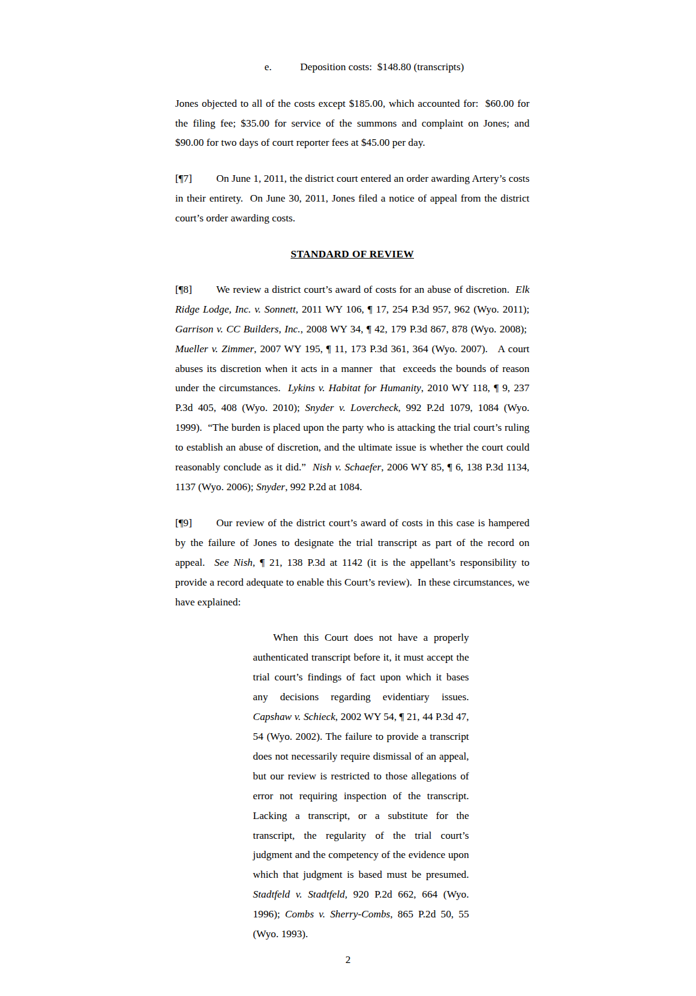e. Deposition costs: $148.80 (transcripts)
Jones objected to all of the costs except $185.00, which accounted for: $60.00 for the filing fee; $35.00 for service of the summons and complaint on Jones; and $90.00 for two days of court reporter fees at $45.00 per day.
[¶7] On June 1, 2011, the district court entered an order awarding Artery’s costs in their entirety. On June 30, 2011, Jones filed a notice of appeal from the district court’s order awarding costs.
STANDARD OF REVIEW
[¶8] We review a district court’s award of costs for an abuse of discretion. Elk Ridge Lodge, Inc. v. Sonnett, 2011 WY 106, ¶ 17, 254 P.3d 957, 962 (Wyo. 2011); Garrison v. CC Builders, Inc., 2008 WY 34, ¶ 42, 179 P.3d 867, 878 (Wyo. 2008); Mueller v. Zimmer, 2007 WY 195, ¶ 11, 173 P.3d 361, 364 (Wyo. 2007). A court abuses its discretion when it acts in a manner that exceeds the bounds of reason under the circumstances. Lykins v. Habitat for Humanity, 2010 WY 118, ¶ 9, 237 P.3d 405, 408 (Wyo. 2010); Snyder v. Lovercheck, 992 P.2d 1079, 1084 (Wyo. 1999). “The burden is placed upon the party who is attacking the trial court’s ruling to establish an abuse of discretion, and the ultimate issue is whether the court could reasonably conclude as it did.” Nish v. Schaefer, 2006 WY 85, ¶ 6, 138 P.3d 1134, 1137 (Wyo. 2006); Snyder, 992 P.2d at 1084.
[¶9] Our review of the district court’s award of costs in this case is hampered by the failure of Jones to designate the trial transcript as part of the record on appeal. See Nish, ¶ 21, 138 P.3d at 1142 (it is the appellant’s responsibility to provide a record adequate to enable this Court’s review). In these circumstances, we have explained:
When this Court does not have a properly authenticated transcript before it, it must accept the trial court’s findings of fact upon which it bases any decisions regarding evidentiary issues. Capshaw v. Schieck, 2002 WY 54, ¶ 21, 44 P.3d 47, 54 (Wyo. 2002). The failure to provide a transcript does not necessarily require dismissal of an appeal, but our review is restricted to those allegations of error not requiring inspection of the transcript. Lacking a transcript, or a substitute for the transcript, the regularity of the trial court’s judgment and the competency of the evidence upon which that judgment is based must be presumed. Stadtfeld v. Stadtfeld, 920 P.2d 662, 664 (Wyo. 1996); Combs v. Sherry-Combs, 865 P.2d 50, 55 (Wyo. 1993).
2